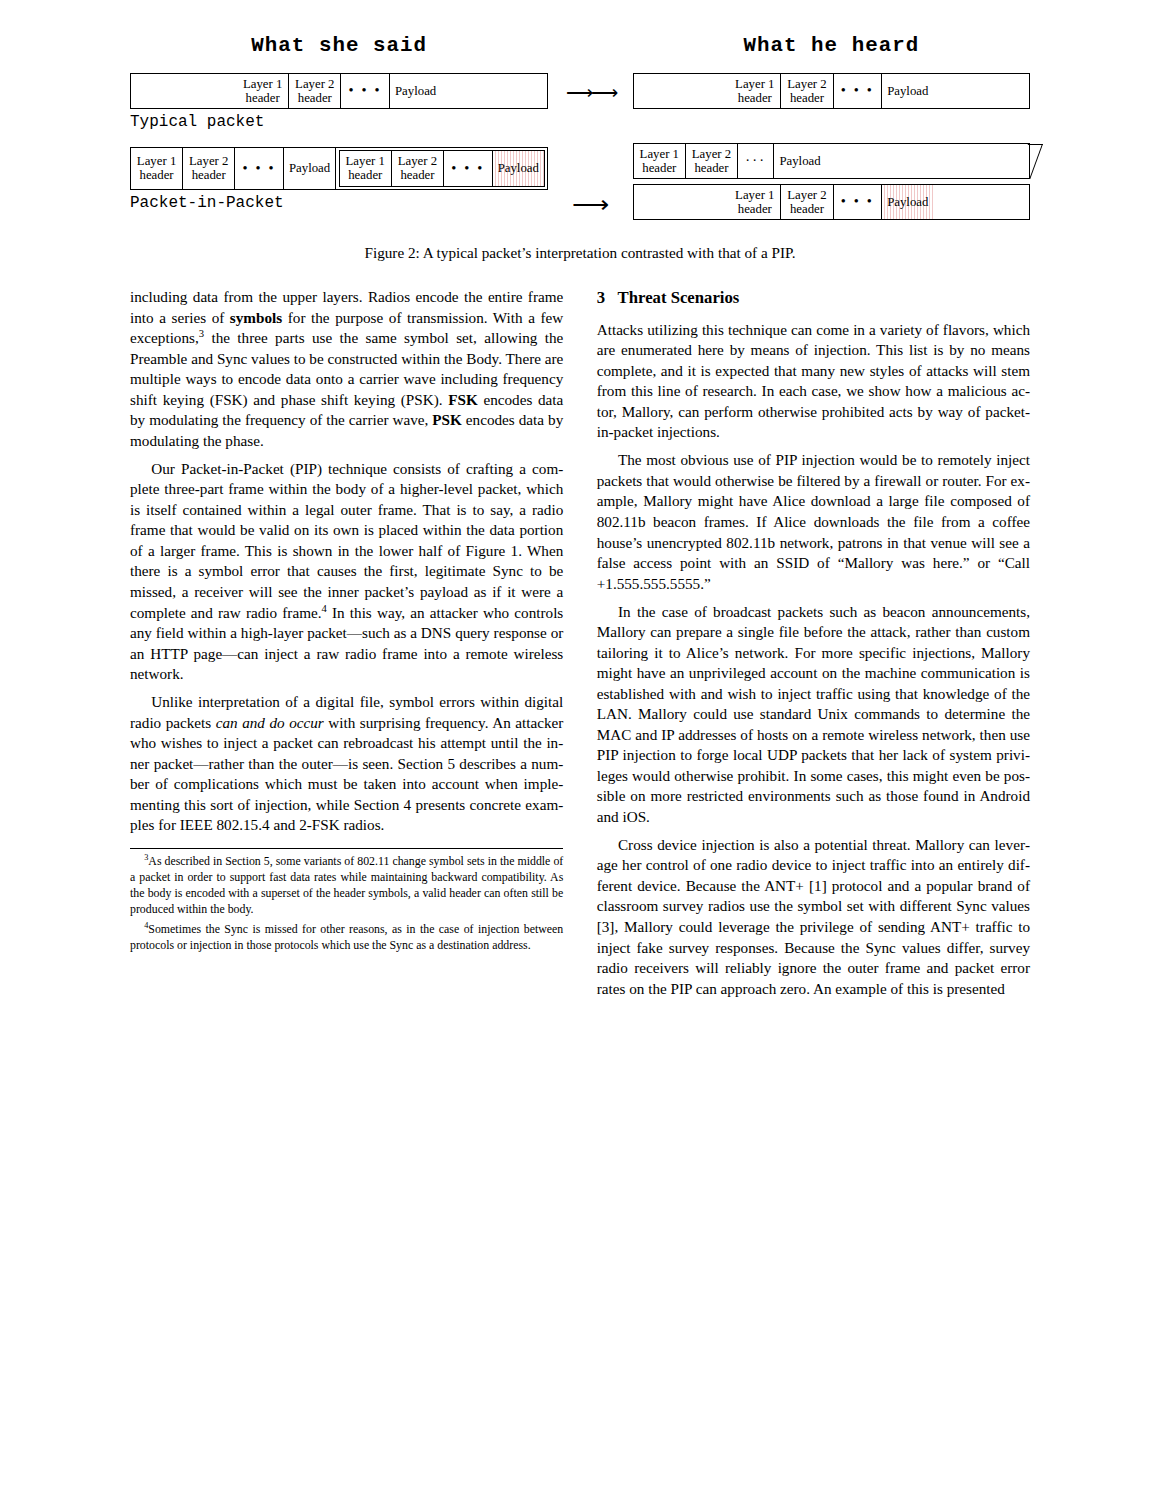What she said
Layer 1
header
Layer 2
header
• • •
Payload
Typical packet
Layer 1
header
Layer 2
header
• • •
Payload
Layer 1
header
Layer 2
header
• • •
Payload
Packet-in-Packet
⟶⟶
⟶
What he heard
Layer 1
header
Layer 2
header
• • •
Payload
Layer 1
header
Layer 2
header
···
Payload
Layer 1
header
Layer 2
header
• • •
Payload
Figure 2: A typical packet’s interpretation contrasted with that of a PIP.
including data from the upper layers. Radios encode the entire frame into a series of symbols for the purpose of transmission. With a few exceptions,3 the three parts use the same symbol set, allowing the Preamble and Sync values to be constructed within the Body. There are multiple ways to encode data onto a carrier wave including frequency shift keying (FSK) and phase shift keying (PSK). FSK encodes data by modulating the frequency of the carrier wave, PSK encodes data by modulating the phase.
Our Packet-in-Packet (PIP) technique consists of crafting a complete three-part frame within the body of a higher-level packet, which is itself contained within a legal outer frame. That is to say, a radio frame that would be valid on its own is placed within the data portion of a larger frame. This is shown in the lower half of Figure 1. When there is a symbol error that causes the first, legitimate Sync to be missed, a receiver will see the inner packet’s payload as if it were a complete and raw radio frame.4 In this way, an attacker who controls any field within a high-layer packet—such as a DNS query response or an HTTP page—can inject a raw radio frame into a remote wireless network.
Unlike interpretation of a digital file, symbol errors within digital radio packets can and do occur with surprising frequency. An attacker who wishes to inject a packet can rebroadcast his attempt until the inner packet—rather than the outer—is seen. Section 5 describes a number of complications which must be taken into account when implementing this sort of injection, while Section 4 presents concrete examples for IEEE 802.15.4 and 2-FSK radios.
3As described in Section 5, some variants of 802.11 change symbol sets in the middle of a packet in order to support fast data rates while maintaining backward compatibility. As the body is encoded with a superset of the header symbols, a valid header can often still be produced within the body.
4Sometimes the Sync is missed for other reasons, as in the case of injection between protocols or injection in those protocols which use the Sync as a destination address.
3 Threat Scenarios
Attacks utilizing this technique can come in a variety of flavors, which are enumerated here by means of injection. This list is by no means complete, and it is expected that many new styles of attacks will stem from this line of research. In each case, we show how a malicious actor, Mallory, can perform otherwise prohibited acts by way of packet-in-packet injections.
The most obvious use of PIP injection would be to remotely inject packets that would otherwise be filtered by a firewall or router. For example, Mallory might have Alice download a large file composed of 802.11b beacon frames. If Alice downloads the file from a coffee house’s unencrypted 802.11b network, patrons in that venue will see a false access point with an SSID of “Mallory was here.” or “Call +1.555.555.5555.”
In the case of broadcast packets such as beacon announcements, Mallory can prepare a single file before the attack, rather than custom tailoring it to Alice’s network. For more specific injections, Mallory might have an unprivileged account on the machine communication is established with and wish to inject traffic using that knowledge of the LAN. Mallory could use standard Unix commands to determine the MAC and IP addresses of hosts on a remote wireless network, then use PIP injection to forge local UDP packets that her lack of system privileges would otherwise prohibit. In some cases, this might even be possible on more restricted environments such as those found in Android and iOS.
Cross device injection is also a potential threat. Mallory can leverage her control of one radio device to inject traffic into an entirely different device. Because the ANT+ [1] protocol and a popular brand of classroom survey radios use the symbol set with different Sync values [3], Mallory could leverage the privilege of sending ANT+ traffic to inject fake survey responses. Because the Sync values differ, survey radio receivers will reliably ignore the outer frame and packet error rates on the PIP can approach zero. An example of this is presented